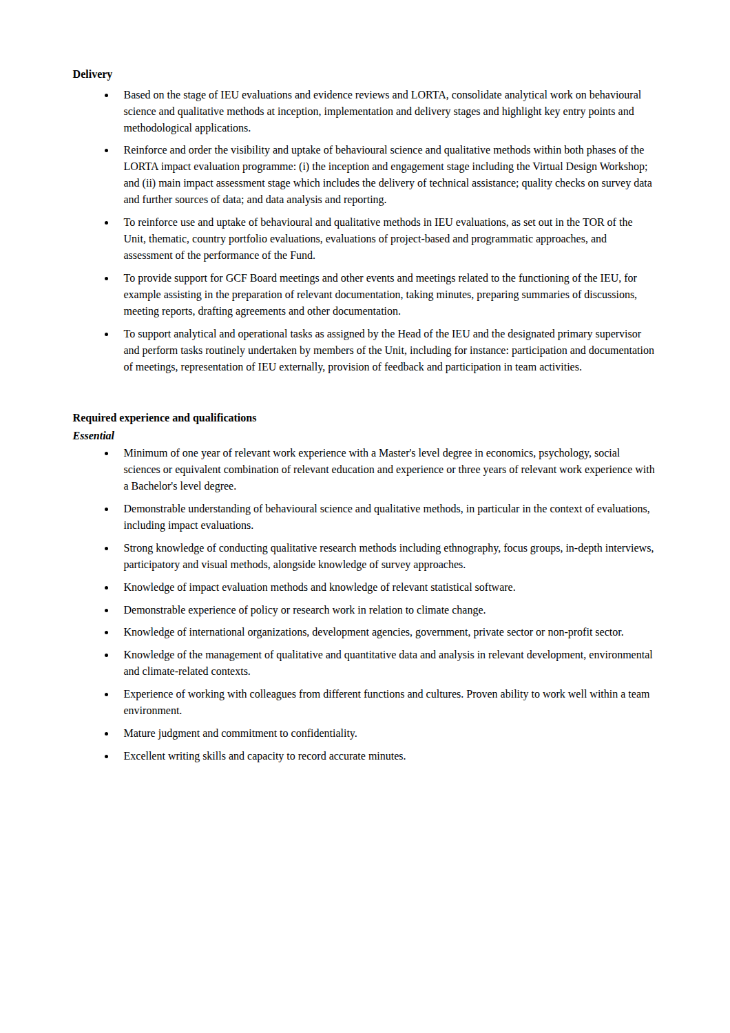Delivery
Based on the stage of IEU evaluations and evidence reviews and LORTA, consolidate analytical work on behavioural science and qualitative methods at inception, implementation and delivery stages and highlight key entry points and methodological applications.
Reinforce and order the visibility and uptake of behavioural science and qualitative methods within both phases of the LORTA impact evaluation programme: (i) the inception and engagement stage including the Virtual Design Workshop; and (ii) main impact assessment stage which includes the delivery of technical assistance; quality checks on survey data and further sources of data; and data analysis and reporting.
To reinforce use and uptake of behavioural and qualitative methods in IEU evaluations, as set out in the TOR of the Unit, thematic, country portfolio evaluations, evaluations of project-based and programmatic approaches, and assessment of the performance of the Fund.
To provide support for GCF Board meetings and other events and meetings related to the functioning of the IEU, for example assisting in the preparation of relevant documentation, taking minutes, preparing summaries of discussions, meeting reports, drafting agreements and other documentation.
To support analytical and operational tasks as assigned by the Head of the IEU and the designated primary supervisor and perform tasks routinely undertaken by members of the Unit, including for instance: participation and documentation of meetings, representation of IEU externally, provision of feedback and participation in team activities.
Required experience and qualifications
Essential
Minimum of one year of relevant work experience with a Master's level degree in economics, psychology, social sciences or equivalent combination of relevant education and experience or three years of relevant work experience with a Bachelor's level degree.
Demonstrable understanding of behavioural science and qualitative methods, in particular in the context of evaluations, including impact evaluations.
Strong knowledge of conducting qualitative research methods including ethnography, focus groups, in-depth interviews, participatory and visual methods, alongside knowledge of survey approaches.
Knowledge of impact evaluation methods and knowledge of relevant statistical software.
Demonstrable experience of policy or research work in relation to climate change.
Knowledge of international organizations, development agencies, government, private sector or non-profit sector.
Knowledge of the management of qualitative and quantitative data and analysis in relevant development, environmental and climate-related contexts.
Experience of working with colleagues from different functions and cultures. Proven ability to work well within a team environment.
Mature judgment and commitment to confidentiality.
Excellent writing skills and capacity to record accurate minutes.